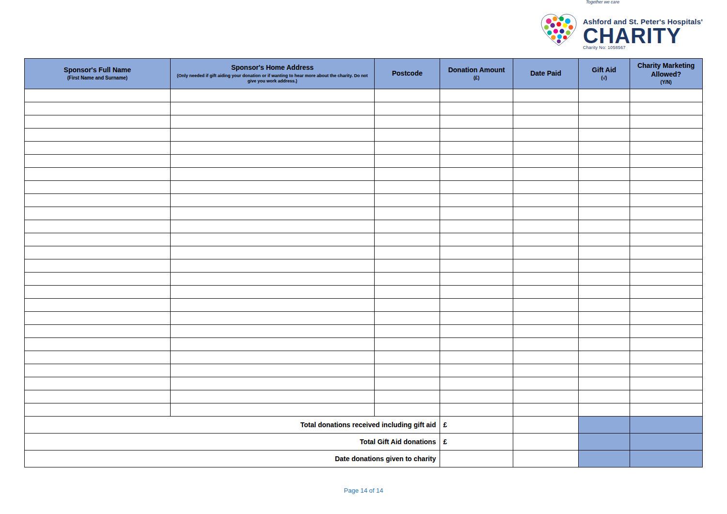Together we care
Ashford and St. Peter's Hospitals'
CHARITY
Charity No: 1058567
| Sponsor's Full Name (First Name and Surname) | Sponsor's Home Address (Only needed if gift aiding your donation or if wanting to hear more about the charity. Do not give you work address.) | Postcode | Donation Amount (£) | Date Paid | Gift Aid (√) | Charity Marketing Allowed? (Y/N) |
| --- | --- | --- | --- | --- | --- | --- |
| Total donations received including gift aid | £ | | | |
| Total Gift Aid donations | £ | | | |
| Date donations given to charity | | | | |
Page 14 of 14